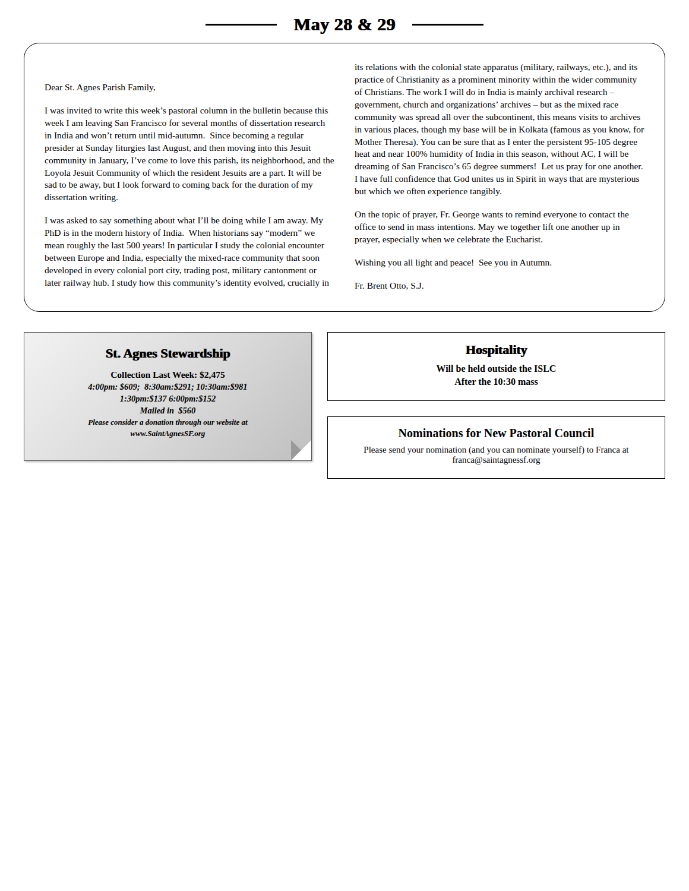May 28 & 29
Dear St. Agnes Parish Family,
I was invited to write this week’s pastoral column in the bulletin because this week I am leaving San Francisco for several months of dissertation research in India and won’t return until mid-autumn. Since becoming a regular presider at Sunday liturgies last August, and then moving into this Jesuit community in January, I’ve come to love this parish, its neighborhood, and the Loyola Jesuit Community of which the resident Jesuits are a part. It will be sad to be away, but I look forward to coming back for the duration of my dissertation writing.
I was asked to say something about what I’ll be doing while I am away. My PhD is in the modern history of India. When historians say “modern” we mean roughly the last 500 years! In particular I study the colonial encounter between Europe and India, especially the mixed-race community that soon developed in every colonial port city, trading post, military cantonment or later railway hub. I study how this community’s identity evolved, crucially in its relations with the colonial state apparatus (military, railways, etc.), and its practice of Christianity as a prominent minority within the wider community of Christians. The work I will do in India is mainly archival research – government, church and organizations’ archives – but as the mixed race community was spread all over the subcontinent, this means visits to archives in various places, though my base will be in Kolkata (famous as you know, for Mother Theresa). You can be sure that as I enter the persistent 95-105 degree heat and near 100% humidity of India in this season, without AC, I will be dreaming of San Francisco’s 65 degree summers! Let us pray for one another. I have full confidence that God unites us in Spirit in ways that are mysterious but which we often experience tangibly.
On the topic of prayer, Fr. George wants to remind everyone to contact the office to send in mass intentions. May we together lift one another up in prayer, especially when we celebrate the Eucharist.
Wishing you all light and peace! See you in Autumn.
Fr. Brent Otto, S.J.
St. Agnes Stewardship
Collection Last Week: $2,475
4:00pm: $609; 8:30am:$291; 10:30am:$981
1:30pm:$137 6:00pm:$152
Mailed in $560
Please consider a donation through our website at
www.SaintAgnesSF.org
Hospitality
Will be held outside the ISLC
After the 10:30 mass
Nominations for New Pastoral Council
Please send your nomination (and you can nominate yourself) to Franca at franca@saintagnessf.org